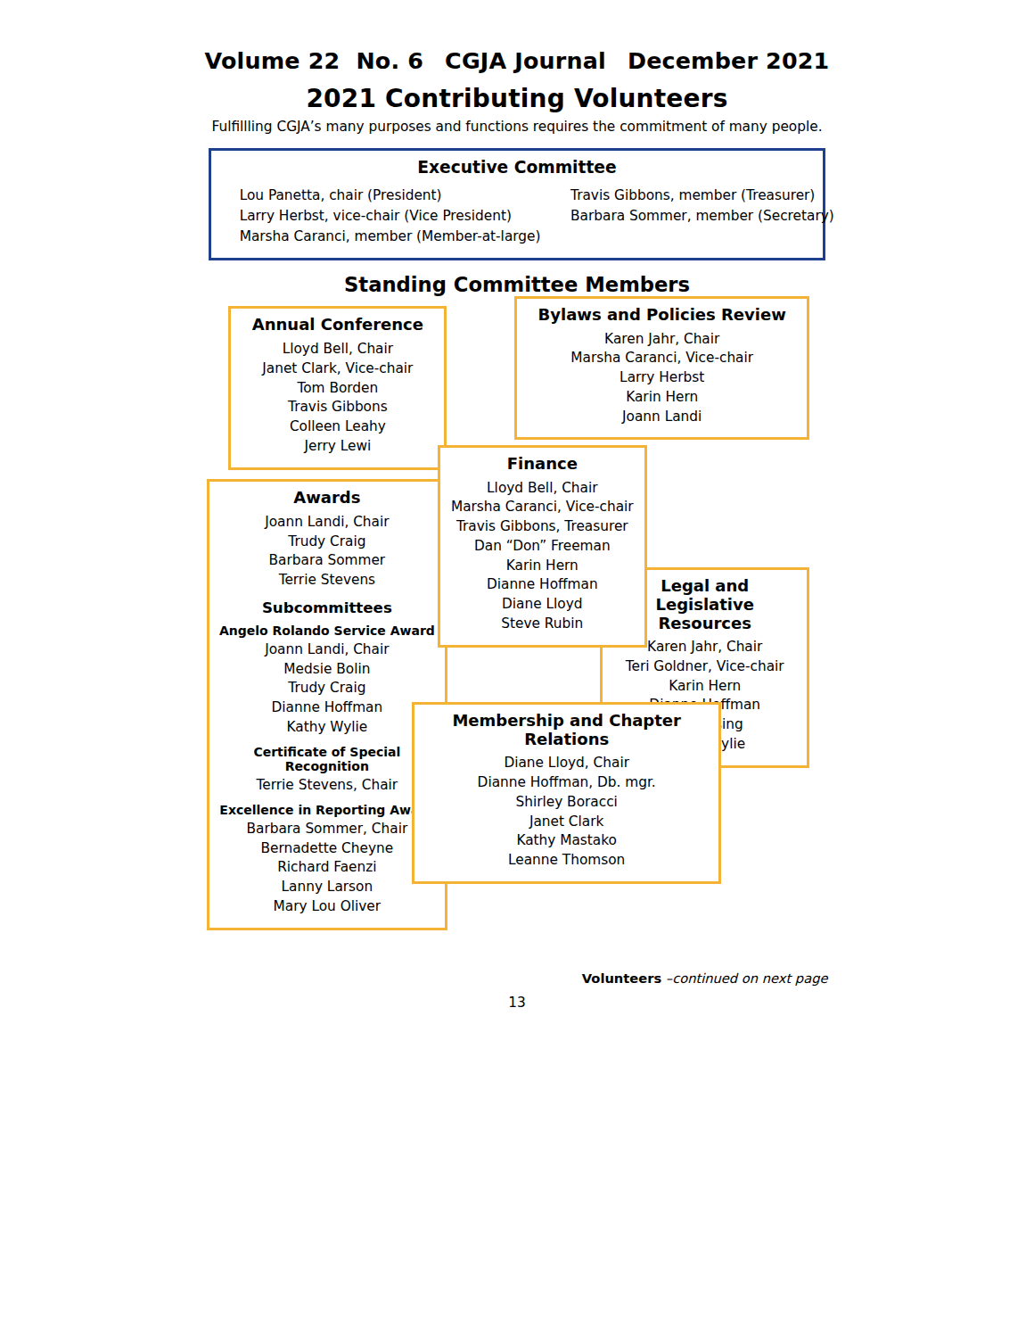Volume 22 No. 6 CGJA Journal December 2021
2021 Contributing Volunteers
Fulfillling CGJA’s many purposes and functions requires the commitment of many people.
Executive Committee
Lou Panetta, chair (President)
Larry Herbst, vice-chair (Vice President)
Marsha Caranci, member (Member-at-large)
Travis Gibbons, member (Treasurer)
Barbara Sommer, member (Secretary)
Standing Committee Members
Annual Conference
Lloyd Bell, Chair
Janet Clark, Vice-chair
Tom Borden
Travis Gibbons
Colleen Leahy
Jerry Lewi
Bylaws and Policies Review
Karen Jahr, Chair
Marsha Caranci, Vice-chair
Larry Herbst
Karin Hern
Joann Landi
Finance
Lloyd Bell, Chair
Marsha Caranci, Vice-chair
Travis Gibbons, Treasurer
Dan “Don” Freeman
Karin Hern
Dianne Hoffman
Diane Lloyd
Steve Rubin
Awards
Joann Landi, Chair
Trudy Craig
Barbara Sommer
Terrie Stevens
Subcommittees
Angelo Rolando Service Award
Joann Landi, Chair
Medsie Bolin
Trudy Craig
Dianne Hoffman
Kathy Wylie
Certificate of Special Recognition
Terrie Stevens, Chair
Excellence in Reporting Award
Barbara Sommer, Chair
Bernadette Cheyne
Richard Faenzi
Lanny Larson
Mary Lou Oliver
Legal and Legislative Resources
Karen Jahr, Chair
Teri Goldner, Vice-chair
Karin Hern
Dianne Hoffman
Jon Tonsing
Kathy Wylie
Membership and Chapter Relations
Diane Lloyd, Chair
Dianne Hoffman, Db. mgr.
Shirley Boracci
Janet Clark
Kathy Mastako
Leanne Thomson
Volunteers –continued on next page
13